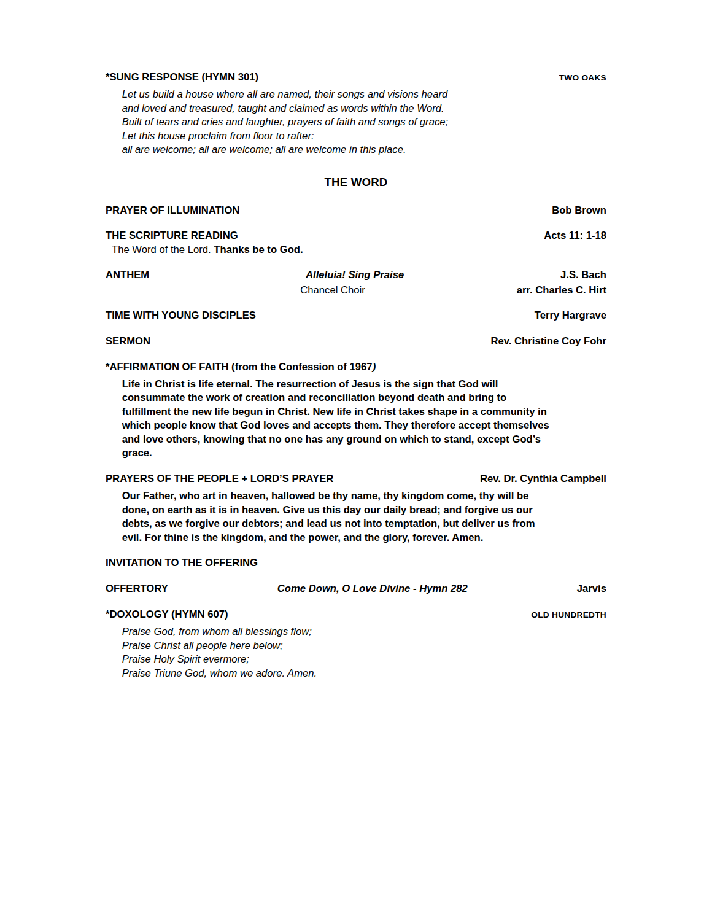*SUNG RESPONSE (HYMN 301) TWO OAKS
Let us build a house where all are named, their songs and visions heard
and loved and treasured, taught and claimed as words within the Word.
Built of tears and cries and laughter, prayers of faith and songs of grace;
Let this house proclaim from floor to rafter:
all are welcome; all are welcome; all are welcome in this place.
THE WORD
PRAYER OF ILLUMINATION Bob Brown
THE SCRIPTURE READING Acts 11: 1-18
The Word of the Lord. Thanks be to God.
ANTHEM Alleluia! Sing Praise J.S. Bach
ANTHEM Chancel Choir arr. Charles C. Hirt
TIME WITH YOUNG DISCIPLES Terry Hargrave
SERMON Rev. Christine Coy Fohr
*AFFIRMATION OF FAITH (from the Confession of 1967)
Life in Christ is life eternal. The resurrection of Jesus is the sign that God will
consummate the work of creation and reconciliation beyond death and bring to
fulfillment the new life begun in Christ. New life in Christ takes shape in a community in
which people know that God loves and accepts them. They therefore accept themselves
and love others, knowing that no one has any ground on which to stand, except God’s
grace.
PRAYERS OF THE PEOPLE + LORD’S PRAYER Rev. Dr. Cynthia Campbell
Our Father, who art in heaven, hallowed be thy name, thy kingdom come, thy will be
done, on earth as it is in heaven. Give us this day our daily bread; and forgive us our
debts, as we forgive our debtors; and lead us not into temptation, but deliver us from
evil. For thine is the kingdom, and the power, and the glory, forever. Amen.
INVITATION TO THE OFFERING
OFFERTORY Come Down, O Love Divine - Hymn 282 Jarvis
*DOXOLOGY (HYMN 607) OLD HUNDREDTH
Praise God, from whom all blessings flow;
Praise Christ all people here below;
Praise Holy Spirit evermore;
Praise Triune God, whom we adore. Amen.